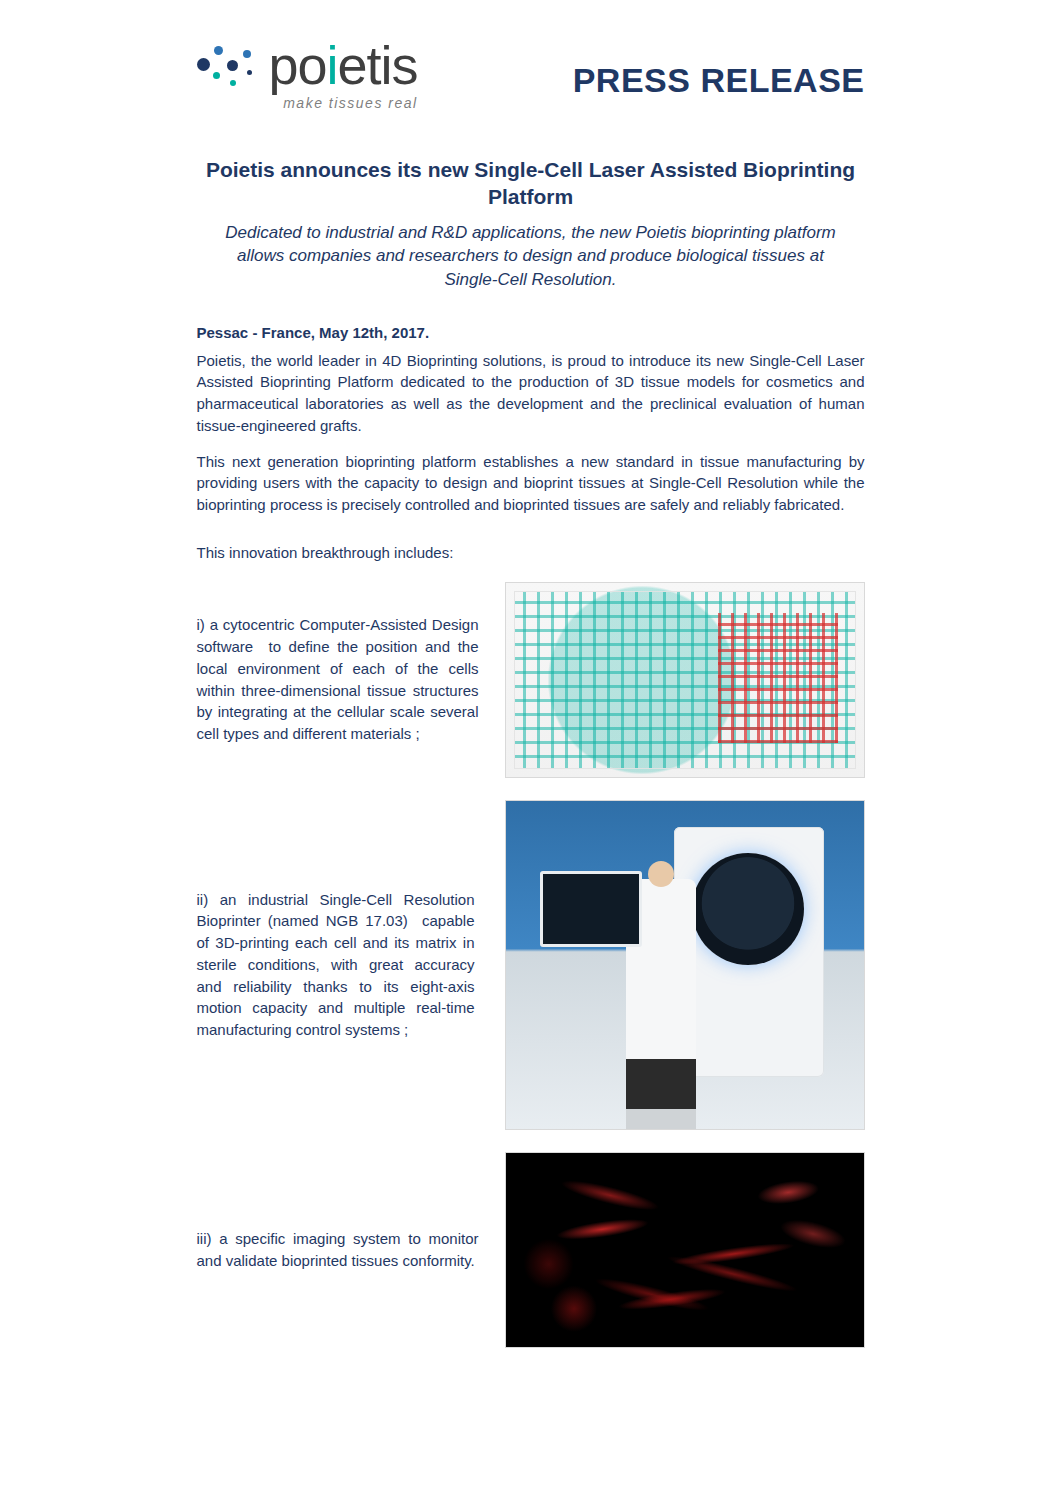poietis
make tissues real
PRESS RELEASE
Poietis announces its new Single-Cell Laser Assisted Bioprinting Platform
Dedicated to industrial and R&D applications, the new Poietis bioprinting platform allows companies and researchers to design and produce biological tissues at Single-Cell Resolution.
Pessac - France, May 12th, 2017.
Poietis, the world leader in 4D Bioprinting solutions, is proud to introduce its new Single-Cell Laser Assisted Bioprinting Platform dedicated to the production of 3D tissue models for cosmetics and pharmaceutical laboratories as well as the development and the preclinical evaluation of human tissue-engineered grafts.
This next generation bioprinting platform establishes a new standard in tissue manufacturing by providing users with the capacity to design and bioprint tissues at Single-Cell Resolution while the bioprinting process is precisely controlled and bioprinted tissues are safely and reliably fabricated.
This innovation breakthrough includes:
i) a cytocentric Computer-Assisted Design software to define the position and the local environment of each of the cells within three-dimensional tissue structures by integrating at the cellular scale several cell types and different materials ;
ii) an industrial Single-Cell Resolution Bioprinter (named NGB 17.03) capable of 3D-printing each cell and its matrix in sterile conditions, with great accuracy and reliability thanks to its eight-axis motion capacity and multiple real-time manufacturing control systems ;
iii) a specific imaging system to monitor and validate bioprinted tissues conformity.